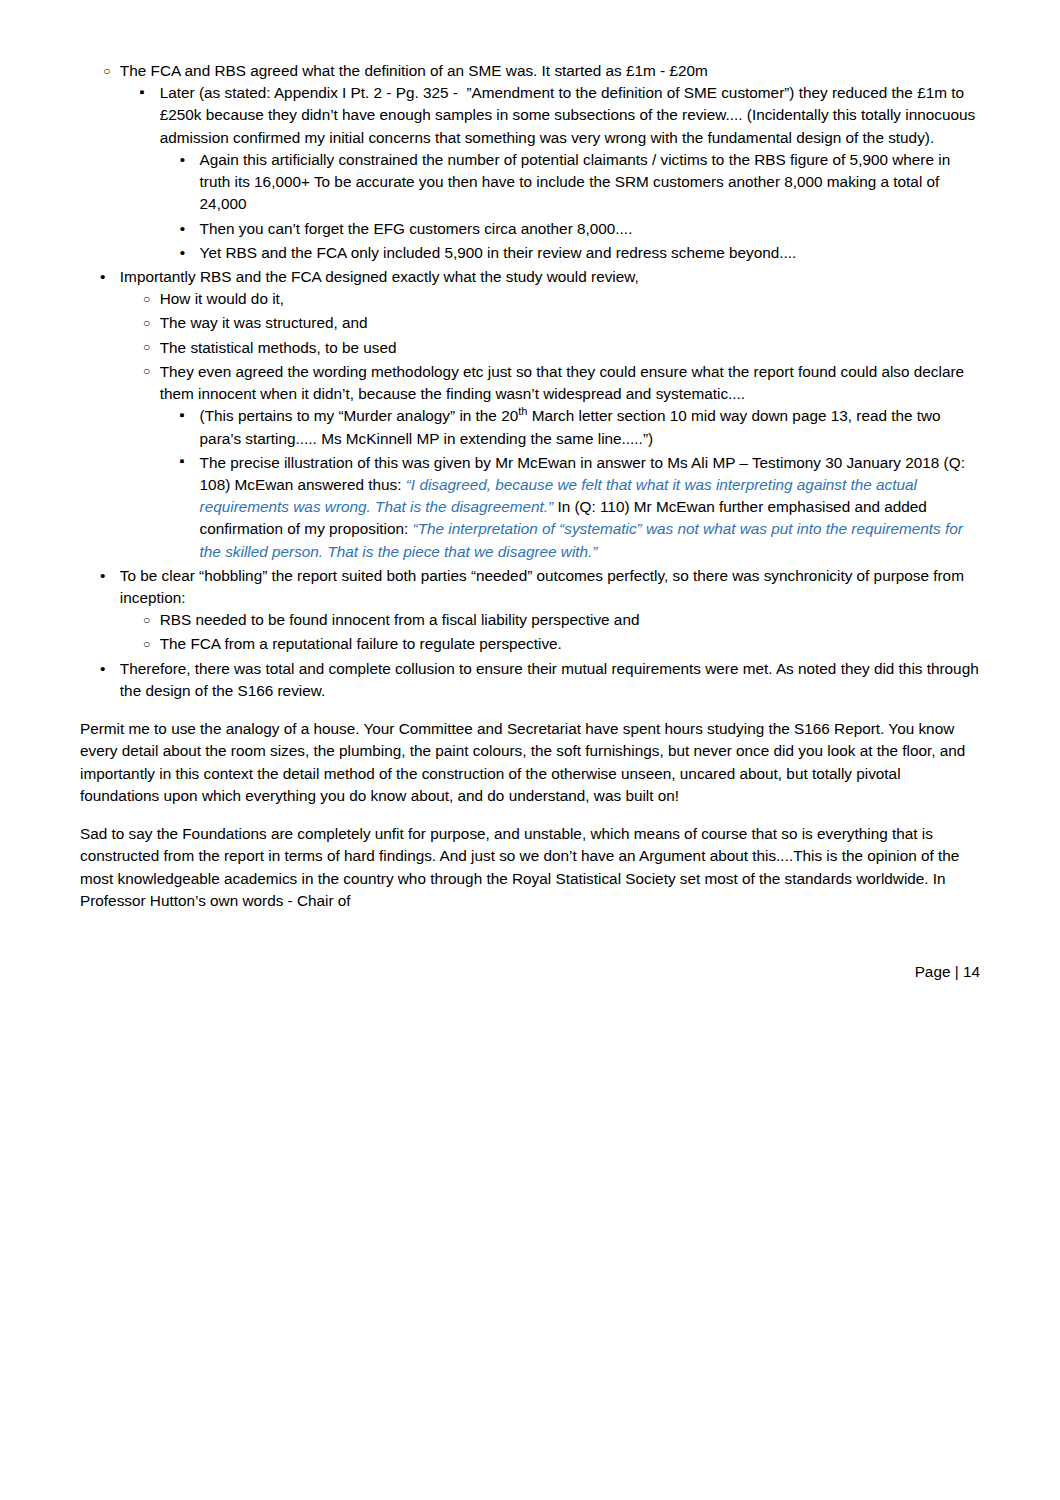The FCA and RBS agreed what the definition of an SME was. It started as £1m - £20m
Later (as stated: Appendix I Pt. 2 - Pg. 325 - ”Amendment to the definition of SME customer”) they reduced the £1m to £250k because they didn’t have enough samples in some subsections of the review.... (Incidentally this totally innocuous admission confirmed my initial concerns that something was very wrong with the fundamental design of the study).
Again this artificially constrained the number of potential claimants / victims to the RBS figure of 5,900 where in truth its 16,000+ To be accurate you then have to include the SRM customers another 8,000 making a total of 24,000
Then you can’t forget the EFG customers circa another 8,000....
Yet RBS and the FCA only included 5,900 in their review and redress scheme beyond....
Importantly RBS and the FCA designed exactly what the study would review,
How it would do it,
The way it was structured, and
The statistical methods, to be used
They even agreed the wording methodology etc just so that they could ensure what the report found could also declare them innocent when it didn’t, because the finding wasn’t widespread and systematic....
(This pertains to my “Murder analogy” in the 20th March letter section 10 mid way down page 13, read the two para’s starting..... Ms McKinnell MP in extending the same line.....”)
The precise illustration of this was given by Mr McEwan in answer to Ms Ali MP – Testimony 30 January 2018 (Q: 108) McEwan answered thus: “I disagreed, because we felt that what it was interpreting against the actual requirements was wrong. That is the disagreement.” In (Q: 110) Mr McEwan further emphasised and added confirmation of my proposition: “The interpretation of “systematic” was not what was put into the requirements for the skilled person. That is the piece that we disagree with.”
To be clear “hobbling” the report suited both parties “needed” outcomes perfectly, so there was synchronicity of purpose from inception:
RBS needed to be found innocent from a fiscal liability perspective and
The FCA from a reputational failure to regulate perspective.
Therefore, there was total and complete collusion to ensure their mutual requirements were met. As noted they did this through the design of the S166 review.
Permit me to use the analogy of a house. Your Committee and Secretariat have spent hours studying the S166 Report. You know every detail about the room sizes, the plumbing, the paint colours, the soft furnishings, but never once did you look at the floor, and importantly in this context the detail method of the construction of the otherwise unseen, uncared about, but totally pivotal foundations upon which everything you do know about, and do understand, was built on!
Sad to say the Foundations are completely unfit for purpose, and unstable, which means of course that so is everything that is constructed from the report in terms of hard findings. And just so we don’t have an Argument about this....This is the opinion of the most knowledgeable academics in the country who through the Royal Statistical Society set most of the standards worldwide. In Professor Hutton’s own words - Chair of
Page | 14